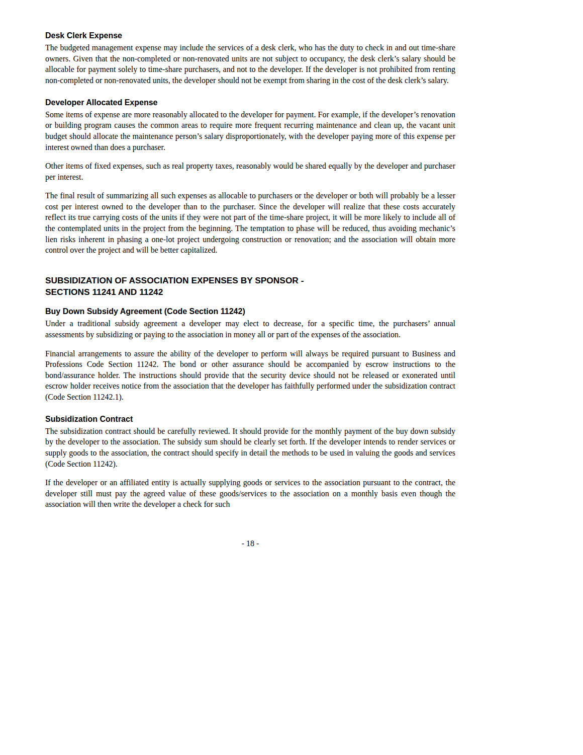Desk Clerk Expense
The budgeted management expense may include the services of a desk clerk, who has the duty to check in and out time-share owners. Given that the non-completed or non-renovated units are not subject to occupancy, the desk clerk’s salary should be allocable for payment solely to time-share purchasers, and not to the developer. If the developer is not prohibited from renting non-completed or non-renovated units, the developer should not be exempt from sharing in the cost of the desk clerk’s salary.
Developer Allocated Expense
Some items of expense are more reasonably allocated to the developer for payment. For example, if the developer’s renovation or building program causes the common areas to require more frequent recurring maintenance and clean up, the vacant unit budget should allocate the maintenance person’s salary disproportionately, with the developer paying more of this expense per interest owned than does a purchaser.
Other items of fixed expenses, such as real property taxes, reasonably would be shared equally by the developer and purchaser per interest.
The final result of summarizing all such expenses as allocable to purchasers or the developer or both will probably be a lesser cost per interest owned to the developer than to the purchaser. Since the developer will realize that these costs accurately reflect its true carrying costs of the units if they were not part of the time-share project, it will be more likely to include all of the contemplated units in the project from the beginning. The temptation to phase will be reduced, thus avoiding mechanic’s lien risks inherent in phasing a one-lot project undergoing construction or renovation; and the association will obtain more control over the project and will be better capitalized.
SUBSIDIZATION OF ASSOCIATION EXPENSES BY SPONSOR -
SECTIONS 11241 AND 11242
Buy Down Subsidy Agreement (Code Section 11242)
Under a traditional subsidy agreement a developer may elect to decrease, for a specific time, the purchasers’ annual assessments by subsidizing or paying to the association in money all or part of the expenses of the association.
Financial arrangements to assure the ability of the developer to perform will always be required pursuant to Business and Professions Code Section 11242. The bond or other assurance should be accompanied by escrow instructions to the bond/assurance holder. The instructions should provide that the security device should not be released or exonerated until escrow holder receives notice from the association that the developer has faithfully performed under the subsidization contract (Code Section 11242.1).
Subsidization Contract
The subsidization contract should be carefully reviewed. It should provide for the monthly payment of the buy down subsidy by the developer to the association. The subsidy sum should be clearly set forth. If the developer intends to render services or supply goods to the association, the contract should specify in detail the methods to be used in valuing the goods and services (Code Section 11242).
If the developer or an affiliated entity is actually supplying goods or services to the association pursuant to the contract, the developer still must pay the agreed value of these goods/services to the association on a monthly basis even though the association will then write the developer a check for such
- 18 -